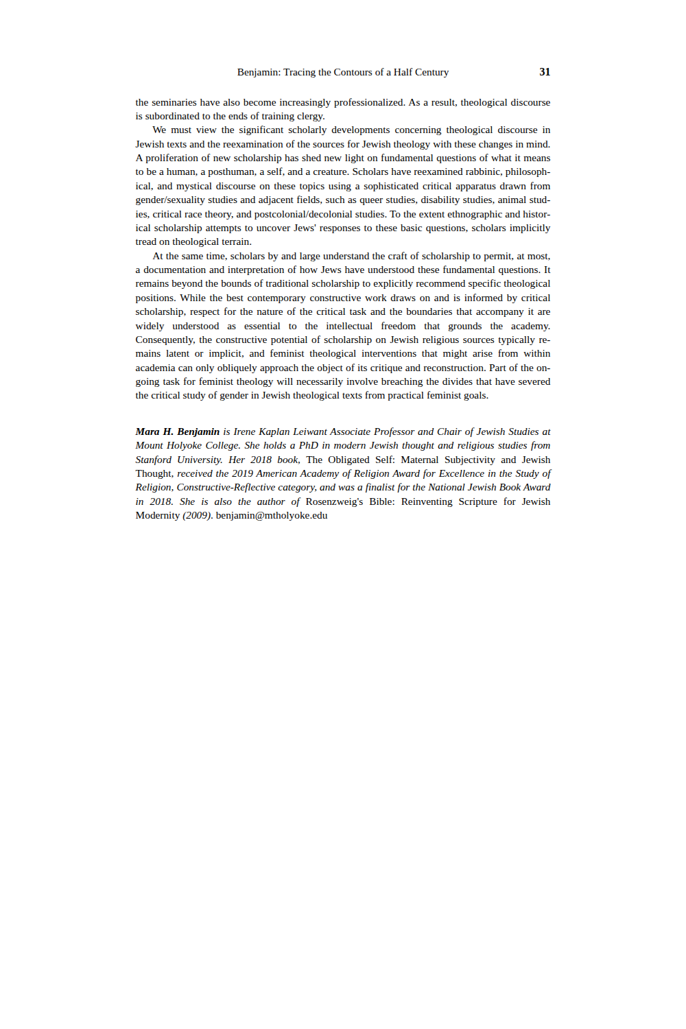Benjamin: Tracing the Contours of a Half Century 31
the seminaries have also become increasingly professionalized. As a result, theological discourse is subordinated to the ends of training clergy.
We must view the significant scholarly developments concerning theological discourse in Jewish texts and the reexamination of the sources for Jewish theology with these changes in mind. A proliferation of new scholarship has shed new light on fundamental questions of what it means to be a human, a posthuman, a self, and a creature. Scholars have reexamined rabbinic, philosophical, and mystical discourse on these topics using a sophisticated critical apparatus drawn from gender/sexuality studies and adjacent fields, such as queer studies, disability studies, animal studies, critical race theory, and postcolonial/decolonial studies. To the extent ethnographic and historical scholarship attempts to uncover Jews' responses to these basic questions, scholars implicitly tread on theological terrain.
At the same time, scholars by and large understand the craft of scholarship to permit, at most, a documentation and interpretation of how Jews have understood these fundamental questions. It remains beyond the bounds of traditional scholarship to explicitly recommend specific theological positions. While the best contemporary constructive work draws on and is informed by critical scholarship, respect for the nature of the critical task and the boundaries that accompany it are widely understood as essential to the intellectual freedom that grounds the academy. Consequently, the constructive potential of scholarship on Jewish religious sources typically remains latent or implicit, and feminist theological interventions that might arise from within academia can only obliquely approach the object of its critique and reconstruction. Part of the ongoing task for feminist theology will necessarily involve breaching the divides that have severed the critical study of gender in Jewish theological texts from practical feminist goals.
Mara H. Benjamin is Irene Kaplan Leiwant Associate Professor and Chair of Jewish Studies at Mount Holyoke College. She holds a PhD in modern Jewish thought and religious studies from Stanford University. Her 2018 book, The Obligated Self: Maternal Subjectivity and Jewish Thought, received the 2019 American Academy of Religion Award for Excellence in the Study of Religion, Constructive-Reflective category, and was a finalist for the National Jewish Book Award in 2018. She is also the author of Rosenzweig's Bible: Reinventing Scripture for Jewish Modernity (2009). benjamin@mtholyoke.edu